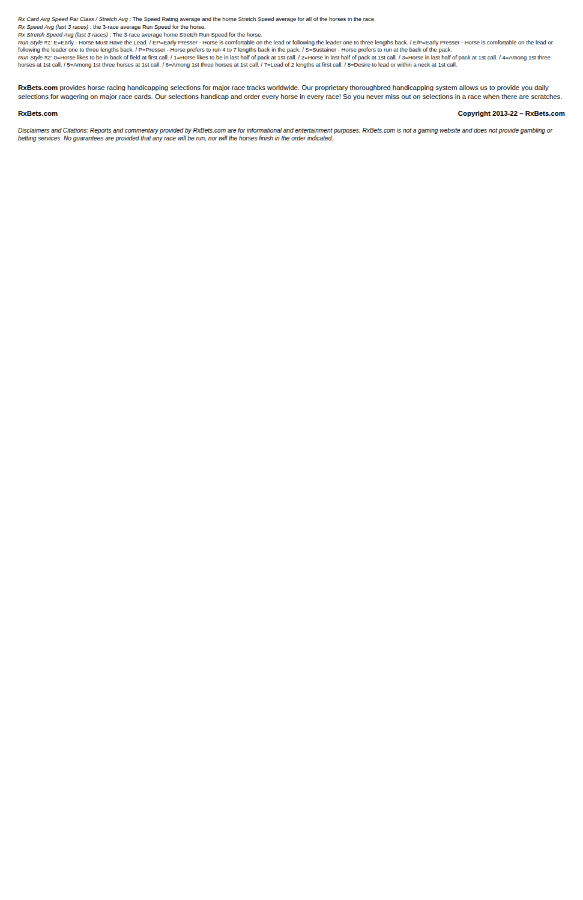Rx Card Avg Speed Par Class / Stretch Avg : The Speed Rating average and the home Stretch Speed average for all of the horses in the race.
Rx Speed Avg (last 3 races) : the 3-race average Run Speed for the horse.
Rx Stretch Speed Avg (last 3 races) : The 3-race average home Stretch Run Speed for the horse.
Run Style #1: E=Early - Horse Must Have the Lead. / EP=Early Presser - Horse is comfortable on the lead or following the leader one to three lengths back. / E/P=Early Presser - Horse is comfortable on the lead or following the leader one to three lengths back. / P=Presser - Horse prefers to run 4 to 7 lengths back in the pack. / S=Sustainer - Horse prefers to run at the back of the pack.
Run Style #2: 0=Horse likes to be in back of field at first call. / 1=Horse likes to be in last half of pack at 1st call. / 2=Horse in last half of pack at 1st call. / 3=Horse in last half of pack at 1st call. / 4=Among 1st three horses at 1st call. / 5=Among 1st three horses at 1st call. / 6=Among 1st three horses at 1st call. / 7=Lead of 2 lengths at first call. / 8=Desire to lead or within a neck at 1st call.
RxBets.com provides horse racing handicapping selections for major race tracks worldwide. Our proprietary thoroughbred handicapping system allows us to provide you daily selections for wagering on major race cards. Our selections handicap and order every horse in every race! So you never miss out on selections in a race when there are scratches.
RxBets.com Copyright 2013-22 – RxBets.com
Disclaimers and Citations: Reports and commentary provided by RxBets.com are for informational and entertainment purposes. RxBets.com is not a gaming website and does not provide gambling or betting services. No guarantees are provided that any race will be run, nor will the horses finish in the order indicated.